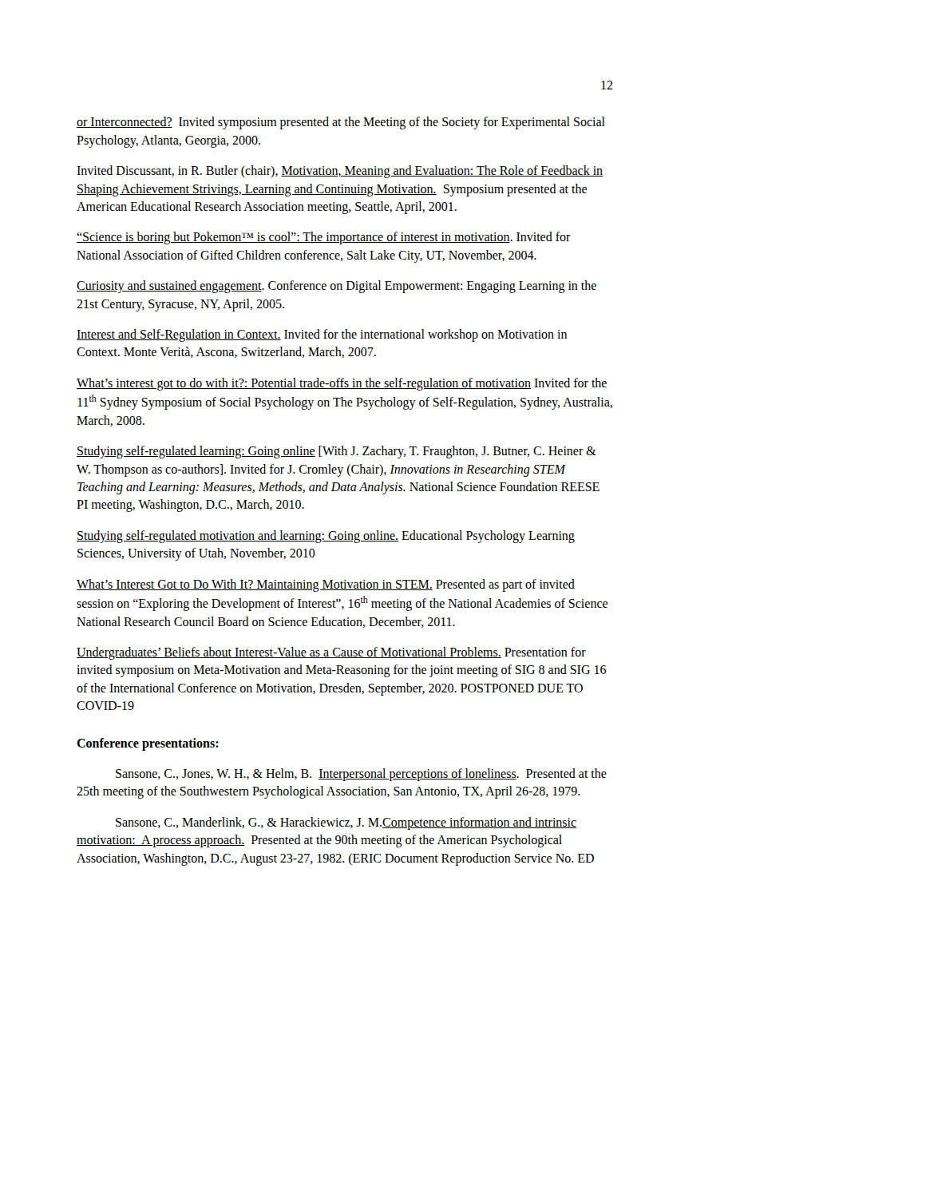12
or Interconnected? Invited symposium presented at the Meeting of the Society for Experimental Social Psychology, Atlanta, Georgia, 2000.
Invited Discussant, in R. Butler (chair), Motivation, Meaning and Evaluation: The Role of Feedback in Shaping Achievement Strivings, Learning and Continuing Motivation. Symposium presented at the American Educational Research Association meeting, Seattle, April, 2001.
“Science is boring but Pokemon™ is cool”: The importance of interest in motivation. Invited for National Association of Gifted Children conference, Salt Lake City, UT, November, 2004.
Curiosity and sustained engagement. Conference on Digital Empowerment: Engaging Learning in the 21st Century, Syracuse, NY, April, 2005.
Interest and Self-Regulation in Context. Invited for the international workshop on Motivation in Context. Monte Verità, Ascona, Switzerland, March, 2007.
What’s interest got to do with it?: Potential trade-offs in the self-regulation of motivation Invited for the 11th Sydney Symposium of Social Psychology on The Psychology of Self-Regulation, Sydney, Australia, March, 2008.
Studying self-regulated learning: Going online [With J. Zachary, T. Fraughton, J. Butner, C. Heiner & W. Thompson as co-authors]. Invited for J. Cromley (Chair), Innovations in Researching STEM Teaching and Learning: Measures, Methods, and Data Analysis. National Science Foundation REESE PI meeting, Washington, D.C., March, 2010.
Studying self-regulated motivation and learning: Going online. Educational Psychology Learning Sciences, University of Utah, November, 2010
What’s Interest Got to Do With It? Maintaining Motivation in STEM. Presented as part of invited session on “Exploring the Development of Interest”, 16th meeting of the National Academies of Science National Research Council Board on Science Education, December, 2011.
Undergraduates’ Beliefs about Interest-Value as a Cause of Motivational Problems. Presentation for invited symposium on Meta-Motivation and Meta-Reasoning for the joint meeting of SIG 8 and SIG 16 of the International Conference on Motivation, Dresden, September, 2020. POSTPONED DUE TO COVID-19
Conference presentations:
Sansone, C., Jones, W. H., & Helm, B. Interpersonal perceptions of loneliness. Presented at the 25th meeting of the Southwestern Psychological Association, San Antonio, TX, April 26-28, 1979.
Sansone, C., Manderlink, G., & Harackiewicz, J. M.Competence information and intrinsic motivation: A process approach. Presented at the 90th meeting of the American Psychological Association, Washington, D.C., August 23-27, 1982. (ERIC Document Reproduction Service No. ED